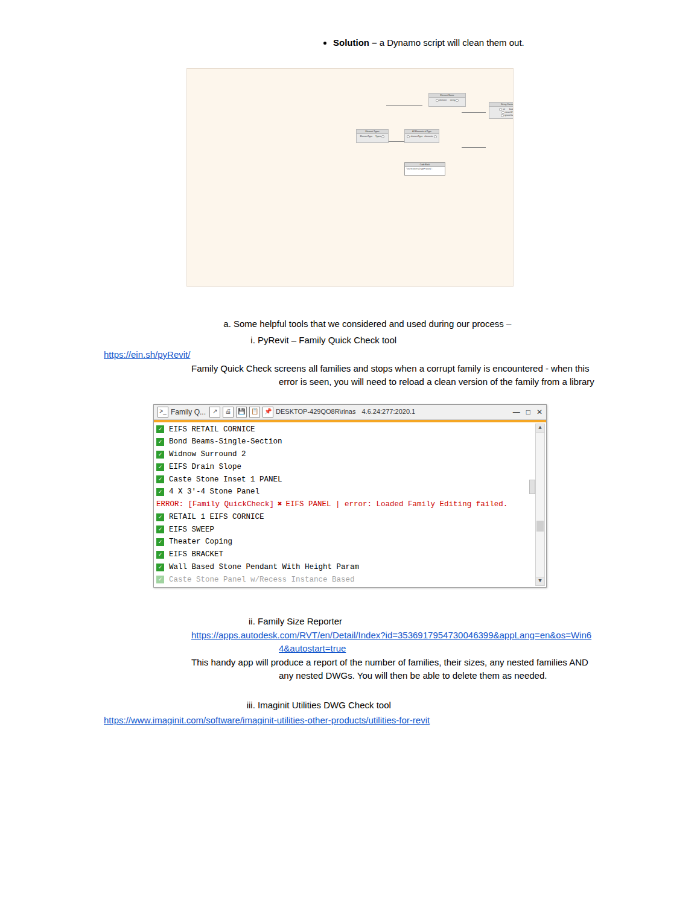Solution – a Dynamo script will clean them out.
Element.Name
element string
String.Contains
str bool
searchFor
ignoreCase
List.FilterByBoolMask
list in
mask out
Element Types
ElementType Types
All Elements of Type
elementType elements
Code Block
"SecretInternalTypeProxSeq";
Code Block
GetElementTypeName, "SecretInternalTypeProxSeq";
Python Script From String
script OUT
IN[0]
Code Block
import clr
clr.AddReference('RevitServices')
import RevitServices
from RevitServices.Persistence import DocumentManager
from RevitServices.Transactions import TransactionManager
from System.Collections.Generic import *
clr.AddReference('RevitAPI')
import Autodesk
clr.AddReference('RevitAPIUI')
from Autodesk.Revit.UI import TaskDialog
from Autodesk.Revit.DB import *
doc = DocumentManager.Instance.CurrentDBDocument
arrowtypes = UnwrapElement(IN[0])
states = []
msgbox = TaskDialog
TransactionManager.Instance.EnsureInTransaction(doc)
for typ in arrowtypes:
try:
states.append(str(typ.Id)+' deleted')
doc.Delete(typ.Id)
except:
states.append(str(typ.Id)+' failed to delete')
TransactionManager.Instance.TransactionTaskDone()
c = msgbox.Show('You deleted:', ','.join(states))
OUT = c
Some helpful tools that we considered and used during our process –
PyRevit – Family Quick Check tool
https://ein.sh/pyRevit/
Family Quick Check screens all families and stops when a corrupt family is encountered - when this error is seen, you will need to reload a clean version of the family from a library
>_ Family Q... ↗ 🖨 💾 📋 📌 DESKTOP-429QO8R\rinas 4.6.24:277:2020.1 — □ ✕
▲
▼
✓EIFS RETAIL CORNICE
✓Bond Beams-Single-Section
✓Widnow Surround 2
✓EIFS Drain Slope
✓Caste Stone Inset 1 PANEL
✓4 X 3'-4 Stone Panel
ERROR: [Family QuickCheck]✖EIFS PANEL | error: Loaded Family Editing failed.
✓RETAIL 1 EIFS CORNICE
✓EIFS SWEEP
✓Theater Coping
✓EIFS BRACKET
✓Wall Based Stone Pendant With Height Param
✓Caste Stone Panel w/Recess Instance Based
Family Size Reporter
https://apps.autodesk.com/RVT/en/Detail/Index?id=3536917954730046399&appLang=en&os=Win64&autostart=true
This handy app will produce a report of the number of families, their sizes, any nested families AND any nested DWGs. You will then be able to delete them as needed.
Imaginit Utilities DWG Check tool
https://www.imaginit.com/software/imaginit-utilities-other-products/utilities-for-revit